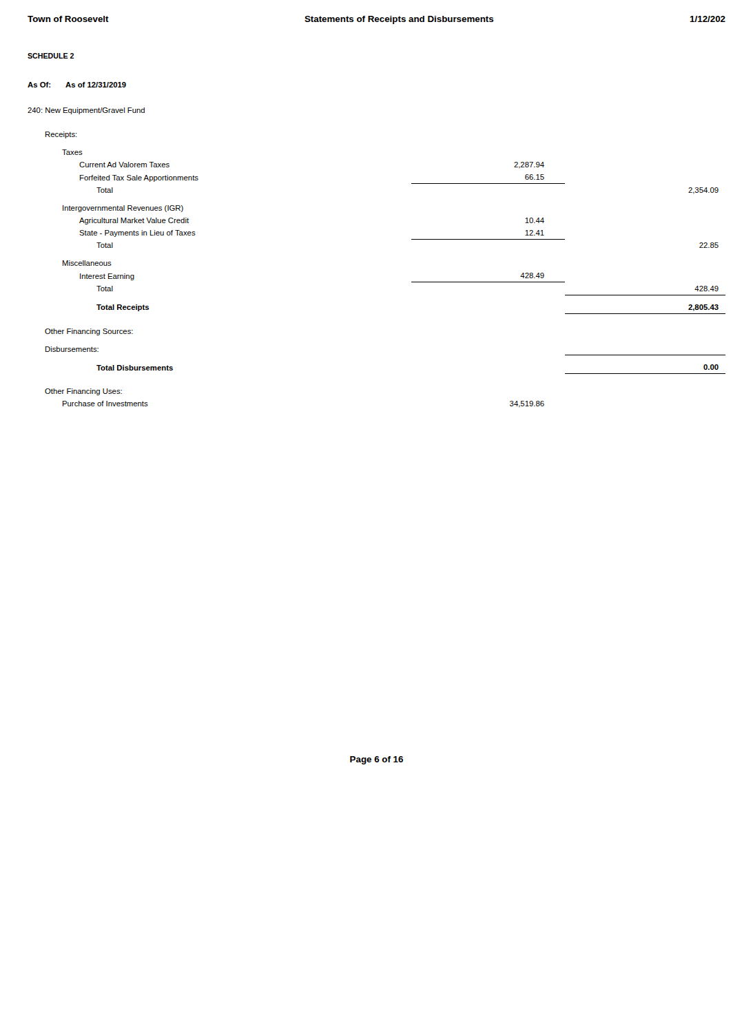Town of Roosevelt
Statements of Receipts and Disbursements
1/12/202
SCHEDULE 2
As Of: As of 12/31/2019
240: New Equipment/Gravel Fund
| Receipts: | | |
| Taxes | | |
| Current Ad Valorem Taxes | 2,287.94 | |
| Forfeited Tax Sale Apportionments | 66.15 | |
| Total | | 2,354.09 |
| Intergovernmental Revenues (IGR) | | |
| Agricultural Market Value Credit | 10.44 | |
| State - Payments in Lieu of Taxes | 12.41 | |
| Total | | 22.85 |
| Miscellaneous | | |
| Interest Earning | 428.49 | |
| Total | | 428.49 |
| Total Receipts | | 2,805.43 |
| Other Financing Sources: | | |
| Disbursements: | | |
| Total Disbursements | | 0.00 |
| Other Financing Uses: | | |
| Purchase of Investments | 34,519.86 | |
Page 6 of 16